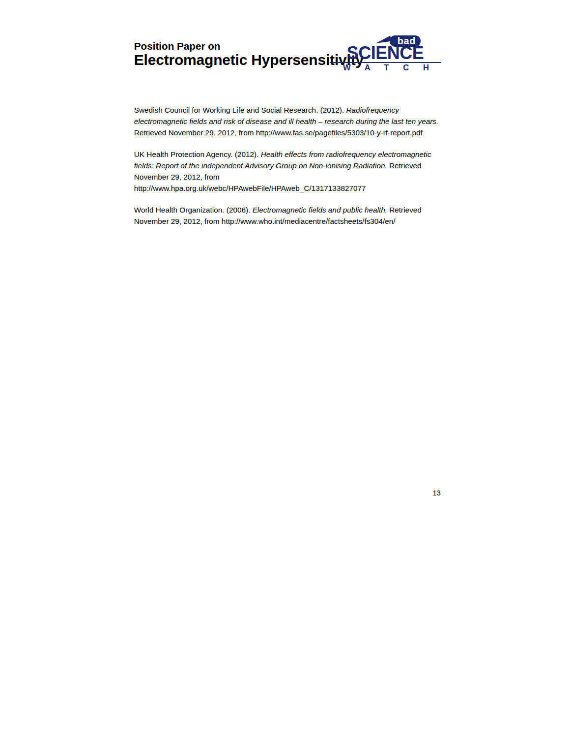Position Paper on
Electromagnetic Hypersensitivity
bad SCIENCE WATCH
Swedish Council for Working Life and Social Research. (2012). Radiofrequency electromagnetic fields and risk of disease and ill health – research during the last ten years. Retrieved November 29, 2012, from http://www.fas.se/pagefiles/5303/10-y-rf-report.pdf
UK Health Protection Agency. (2012). Health effects from radiofrequency electromagnetic fields: Report of the independent Advisory Group on Non-ionising Radiation. Retrieved November 29, 2012, from http://www.hpa.org.uk/webc/HPAwebFile/HPAweb_C/1317133827077
World Health Organization. (2006). Electromagnetic fields and public health. Retrieved November 29, 2012, from http://www.who.int/mediacentre/factsheets/fs304/en/
13